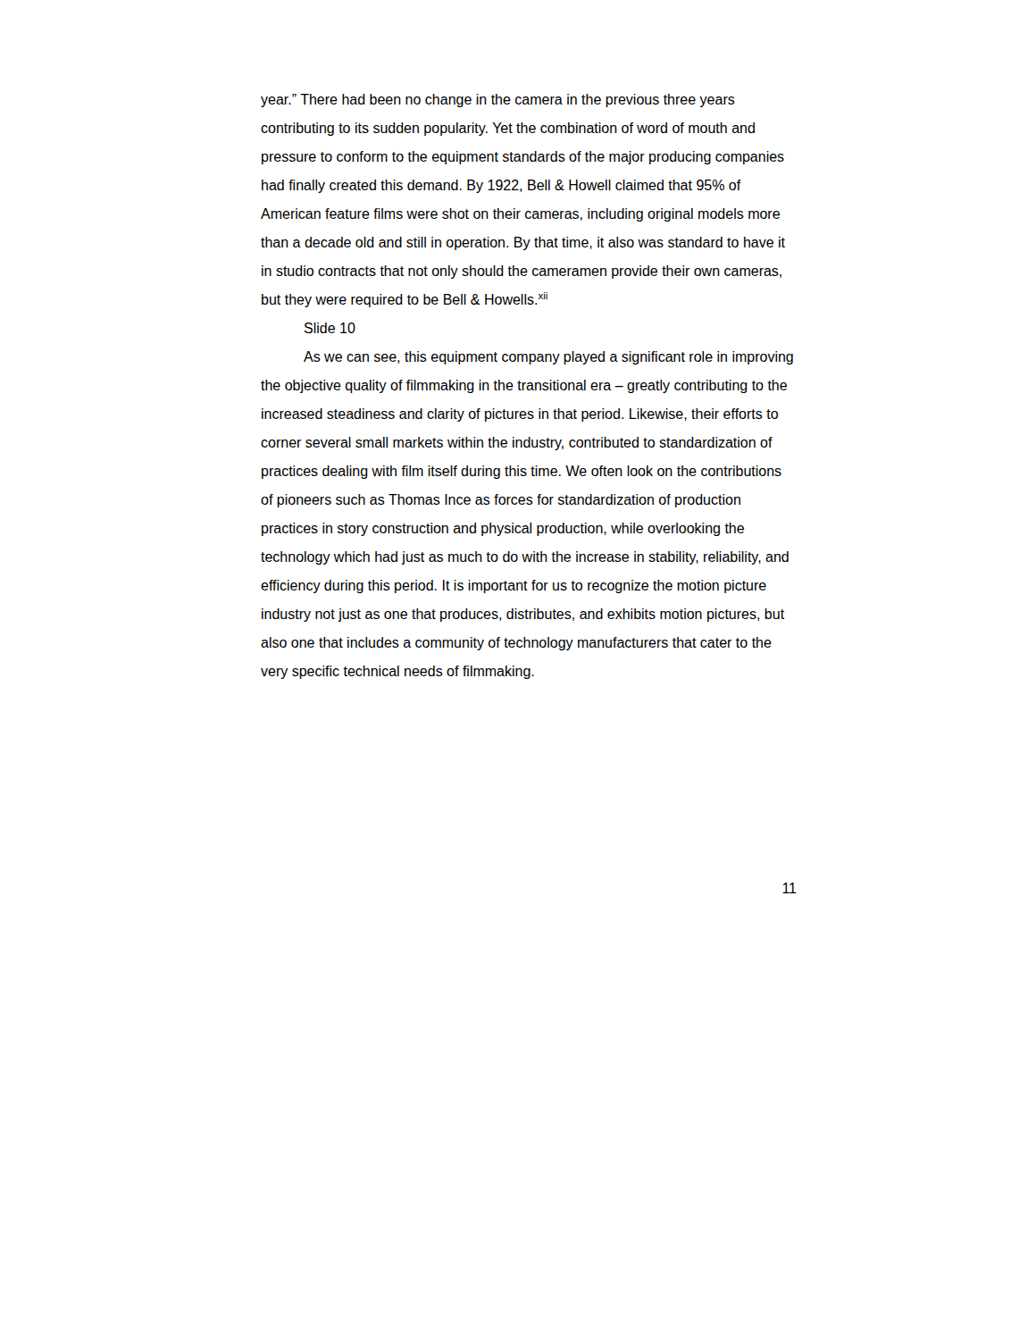year.” There had been no change in the camera in the previous three years contributing to its sudden popularity. Yet the combination of word of mouth and pressure to conform to the equipment standards of the major producing companies had finally created this demand. By 1922, Bell & Howell claimed that 95% of American feature films were shot on their cameras, including original models more than a decade old and still in operation. By that time, it also was standard to have it in studio contracts that not only should the cameramen provide their own cameras, but they were required to be Bell & Howells.xii
Slide 10
As we can see, this equipment company played a significant role in improving the objective quality of filmmaking in the transitional era – greatly contributing to the increased steadiness and clarity of pictures in that period. Likewise, their efforts to corner several small markets within the industry, contributed to standardization of practices dealing with film itself during this time. We often look on the contributions of pioneers such as Thomas Ince as forces for standardization of production practices in story construction and physical production, while overlooking the technology which had just as much to do with the increase in stability, reliability, and efficiency during this period. It is important for us to recognize the motion picture industry not just as one that produces, distributes, and exhibits motion pictures, but also one that includes a community of technology manufacturers that cater to the very specific technical needs of filmmaking.
11